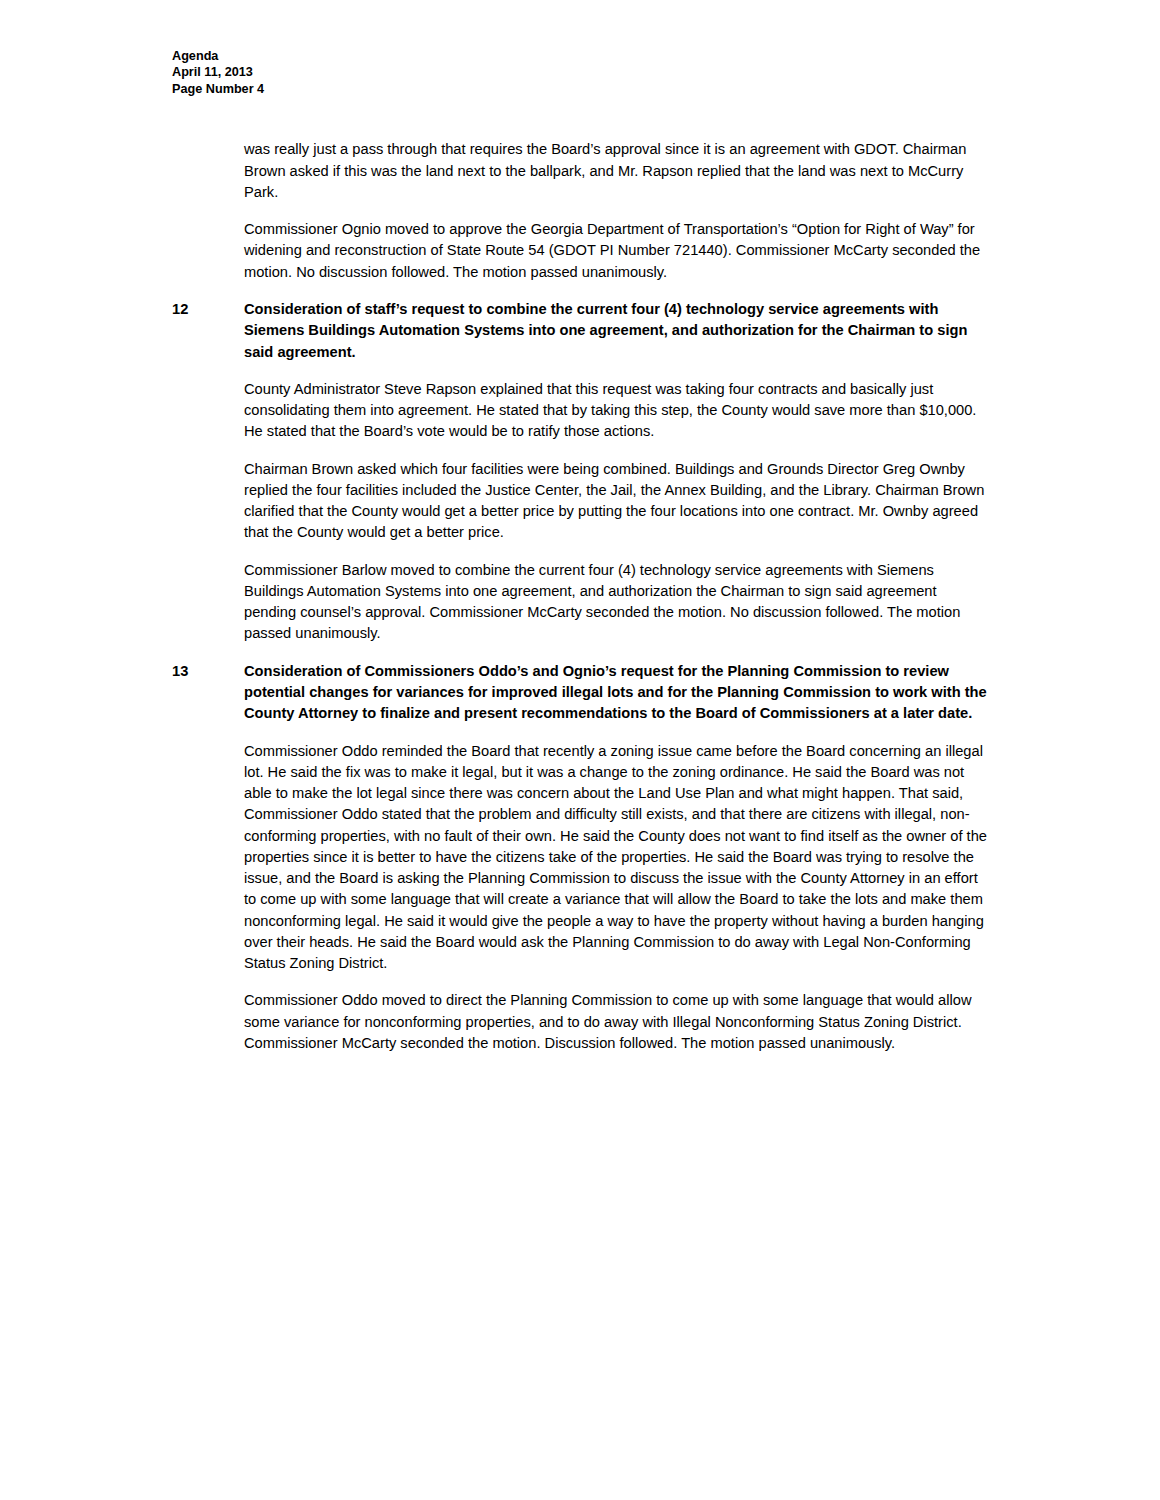Agenda
April 11, 2013
Page Number 4
was really just a pass through that requires the Board’s approval since it is an agreement with GDOT. Chairman Brown asked if this was the land next to the ballpark, and Mr. Rapson replied that the land was next to McCurry Park.
Commissioner Ognio moved to approve the Georgia Department of Transportation’s “Option for Right of Way” for widening and reconstruction of State Route 54 (GDOT PI Number 721440). Commissioner McCarty seconded the motion. No discussion followed. The motion passed unanimously.
12
Consideration of staff’s request to combine the current four (4) technology service agreements with Siemens Buildings Automation Systems into one agreement, and authorization for the Chairman to sign said agreement.
County Administrator Steve Rapson explained that this request was taking four contracts and basically just consolidating them into agreement. He stated that by taking this step, the County would save more than $10,000. He stated that the Board’s vote would be to ratify those actions.
Chairman Brown asked which four facilities were being combined. Buildings and Grounds Director Greg Ownby replied the four facilities included the Justice Center, the Jail, the Annex Building, and the Library. Chairman Brown clarified that the County would get a better price by putting the four locations into one contract. Mr. Ownby agreed that the County would get a better price.
Commissioner Barlow moved to combine the current four (4) technology service agreements with Siemens Buildings Automation Systems into one agreement, and authorization the Chairman to sign said agreement pending counsel’s approval. Commissioner McCarty seconded the motion. No discussion followed. The motion passed unanimously.
13
Consideration of Commissioners Oddo’s and Ognio’s request for the Planning Commission to review potential changes for variances for improved illegal lots and for the Planning Commission to work with the County Attorney to finalize and present recommendations to the Board of Commissioners at a later date.
Commissioner Oddo reminded the Board that recently a zoning issue came before the Board concerning an illegal lot. He said the fix was to make it legal, but it was a change to the zoning ordinance. He said the Board was not able to make the lot legal since there was concern about the Land Use Plan and what might happen. That said, Commissioner Oddo stated that the problem and difficulty still exists, and that there are citizens with illegal, non-conforming properties, with no fault of their own. He said the County does not want to find itself as the owner of the properties since it is better to have the citizens take of the properties. He said the Board was trying to resolve the issue, and the Board is asking the Planning Commission to discuss the issue with the County Attorney in an effort to come up with some language that will create a variance that will allow the Board to take the lots and make them nonconforming legal. He said it would give the people a way to have the property without having a burden hanging over their heads. He said the Board would ask the Planning Commission to do away with Legal Non-Conforming Status Zoning District.
Commissioner Oddo moved to direct the Planning Commission to come up with some language that would allow some variance for nonconforming properties, and to do away with Illegal Nonconforming Status Zoning District. Commissioner McCarty seconded the motion. Discussion followed. The motion passed unanimously.